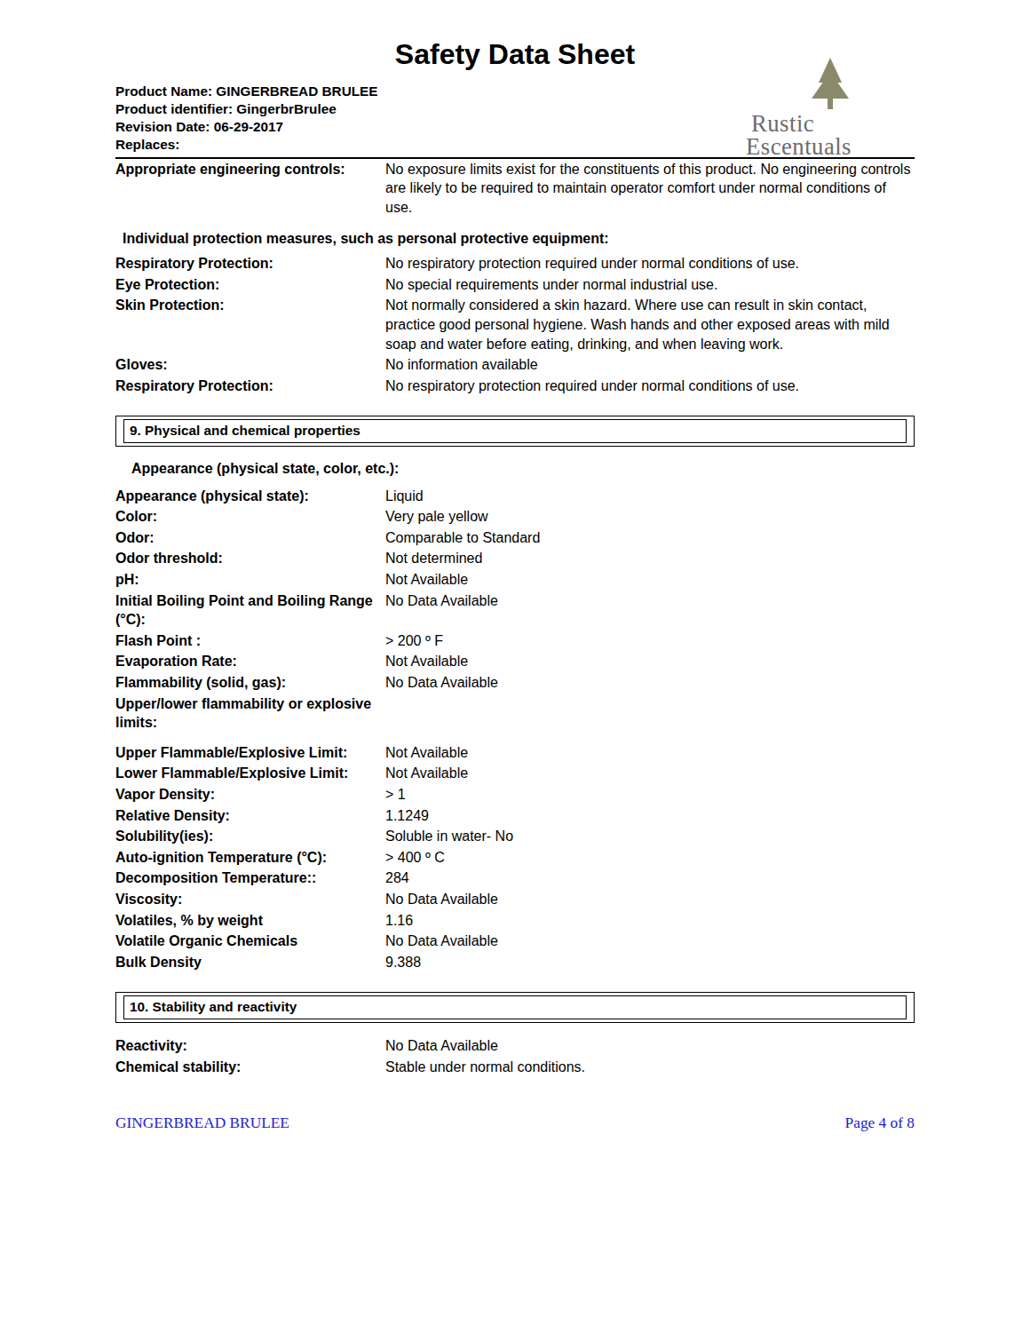Safety Data Sheet
Rustic Escentuals
Product Name: GINGERBREAD BRULEE
Product identifier: GingerbrBrulee
Revision Date: 06-29-2017
Replaces:
| Appropriate engineering controls: | No exposure limits exist for the constituents of this product. No engineering controls are likely to be required to maintain operator comfort under normal conditions of use. |
Individual protection measures, such as personal protective equipment:
| Respiratory Protection: | No respiratory protection required under normal conditions of use. |
| Eye Protection: | No special requirements under normal industrial use. |
| Skin Protection: | Not normally considered a skin hazard. Where use can result in skin contact, practice good personal hygiene. Wash hands and other exposed areas with mild soap and water before eating, drinking, and when leaving work. |
| Gloves: | No information available |
| Respiratory Protection: | No respiratory protection required under normal conditions of use. |
9. Physical and chemical properties
Appearance (physical state, color, etc.):
| Appearance (physical state): | Liquid |
| Color: | Very pale yellow |
| Odor: | Comparable to Standard |
| Odor threshold: | Not determined |
| pH: | Not Available |
| Initial Boiling Point and Boiling Range (°C): | No Data Available |
| Flash Point : | > 200 º F |
| Evaporation Rate: | Not Available |
| Flammability (solid, gas): | No Data Available |
| Upper/lower flammability or explosive limits: | |
| Upper Flammable/Explosive Limit: | Not Available |
| Lower Flammable/Explosive Limit: | Not Available |
| Vapor Density: | > 1 |
| Relative Density: | 1.1249 |
| Solubility(ies): | Soluble in water- No |
| Auto-ignition Temperature (°C): | > 400 º C |
| Decomposition Temperature:: | 284 |
| Viscosity: | No Data Available |
| Volatiles, % by weight | 1.16 |
| Volatile Organic Chemicals | No Data Available |
| Bulk Density | 9.388 |
10. Stability and reactivity
| Reactivity: | No Data Available |
| Chemical stability: | Stable under normal conditions. |
GINGERBREAD BRULEE
Page 4 of 8